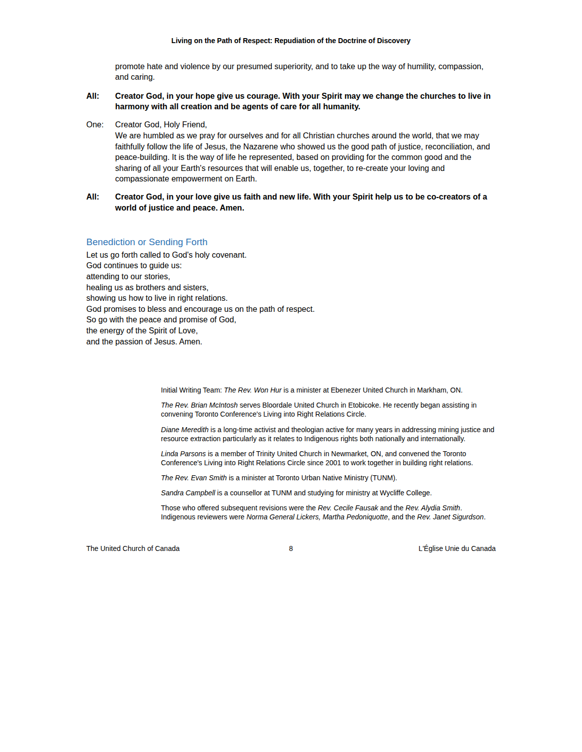Living on the Path of Respect: Repudiation of the Doctrine of Discovery
promote hate and violence by our presumed superiority, and to take up the way of humility, compassion, and caring.
| All: | Creator God, in your hope give us courage. With your Spirit may we change the churches to live in harmony with all creation and be agents of care for all humanity. |
| One: | Creator God, Holy Friend, We are humbled as we pray for ourselves and for all Christian churches around the world, that we may faithfully follow the life of Jesus, the Nazarene who showed us the good path of justice, reconciliation, and peace-building. It is the way of life he represented, based on providing for the common good and the sharing of all your Earth's resources that will enable us, together, to re-create your loving and compassionate empowerment on Earth. |
| All: | Creator God, in your love give us faith and new life. With your Spirit help us to be co-creators of a world of justice and peace. Amen. |
Benediction or Sending Forth
Let us go forth called to God's holy covenant.
God continues to guide us:
attending to our stories,
healing us as brothers and sisters,
showing us how to live in right relations.
God promises to bless and encourage us on the path of respect.
So go with the peace and promise of God,
the energy of the Spirit of Love,
and the passion of Jesus. Amen.
Initial Writing Team: The Rev. Won Hur is a minister at Ebenezer United Church in Markham, ON.
The Rev. Brian McIntosh serves Bloordale United Church in Etobicoke. He recently began assisting in convening Toronto Conference's Living into Right Relations Circle.
Diane Meredith is a long-time activist and theologian active for many years in addressing mining justice and resource extraction particularly as it relates to Indigenous rights both nationally and internationally.
Linda Parsons is a member of Trinity United Church in Newmarket, ON, and convened the Toronto Conference's Living into Right Relations Circle since 2001 to work together in building right relations.
The Rev. Evan Smith is a minister at Toronto Urban Native Ministry (TUNM).
Sandra Campbell is a counsellor at TUNM and studying for ministry at Wycliffe College.
Those who offered subsequent revisions were the Rev. Cecile Fausak and the Rev. Alydia Smith. Indigenous reviewers were Norma General Lickers, Martha Pedoniquotte, and the Rev. Janet Sigurdson.
The United Church of Canada
8
L'Église Unie du Canada